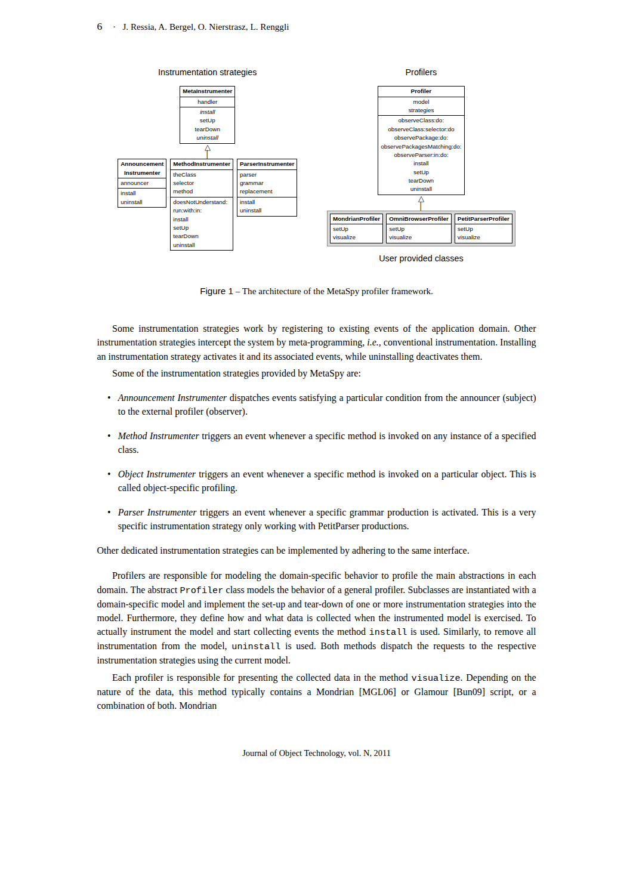6 · J. Ressia, A. Bergel, O. Nierstrasz, L. Renggli
Instrumentation strategies
MetaInstrumenter
handler
install
setUp
tearDown
uninstall
△
│
Announcement
Instrumenter
announcer
install
uninstall
MethodInstrumenter
theClass
selector
method
doesNotUnderstand:
run:with:in:
install
setUp
tearDown
uninstall
ParserInstrumenter
parser
grammar
replacement
install
uninstall
Profilers
Profiler
model
strategies
observeClass:do:
observeClass:selector:do
observePackage:do:
observePackagesMatching:do:
observeParser:in:do:
install
setUp
tearDown
uninstall
△
│
MondrianProfiler
setUp
visualize
OmniBrowserProfiler
setUp
visualize
PetitParserProfiler
setUp
visualize
User provided classes
Figure 1 – The architecture of the MetaSpy profiler framework.
Some instrumentation strategies work by registering to existing events of the application domain. Other instrumentation strategies intercept the system by meta-programming, i.e., conventional instrumentation. Installing an instrumentation strategy activates it and its associated events, while uninstalling deactivates them.
Some of the instrumentation strategies provided by MetaSpy are:
Announcement Instrumenter dispatches events satisfying a particular condition from the announcer (subject) to the external profiler (observer).
Method Instrumenter triggers an event whenever a specific method is invoked on any instance of a specified class.
Object Instrumenter triggers an event whenever a specific method is invoked on a particular object. This is called object-specific profiling.
Parser Instrumenter triggers an event whenever a specific grammar production is activated. This is a very specific instrumentation strategy only working with PetitParser productions.
Other dedicated instrumentation strategies can be implemented by adhering to the same interface.
Profilers are responsible for modeling the domain-specific behavior to profile the main abstractions in each domain. The abstract Profiler class models the behavior of a general profiler. Subclasses are instantiated with a domain-specific model and implement the set-up and tear-down of one or more instrumentation strategies into the model. Furthermore, they define how and what data is collected when the instrumented model is exercised. To actually instrument the model and start collecting events the method install is used. Similarly, to remove all instrumentation from the model, uninstall is used. Both methods dispatch the requests to the respective instrumentation strategies using the current model.
Each profiler is responsible for presenting the collected data in the method visualize. Depending on the nature of the data, this method typically contains a Mondrian [MGL06] or Glamour [Bun09] script, or a combination of both. Mondrian
Journal of Object Technology, vol. N, 2011